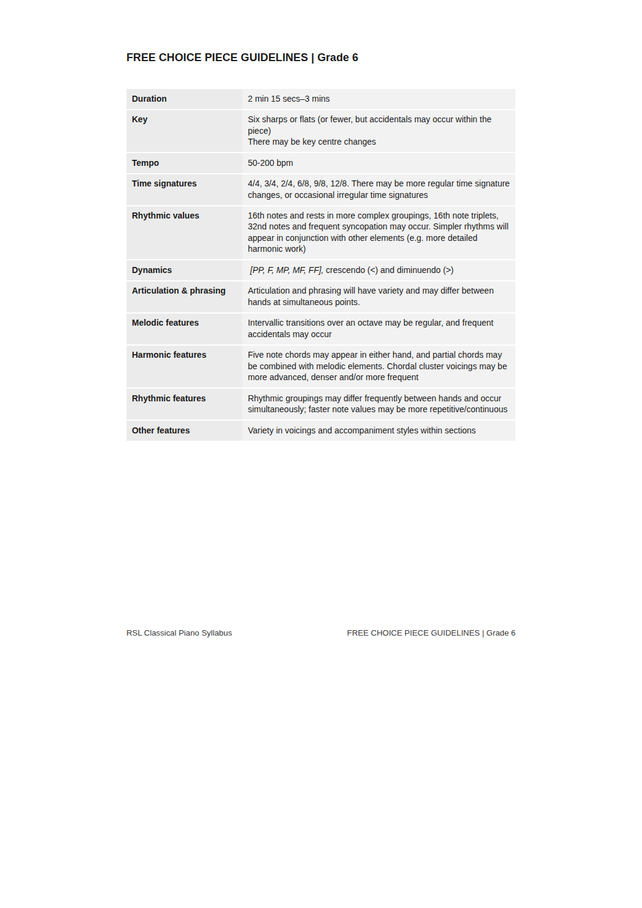FREE CHOICE PIECE GUIDELINES | Grade 6
| Duration | 2 min 15 secs–3 mins |
| Key | Six sharps or flats (or fewer, but accidentals may occur within the piece) There may be key centre changes |
| Tempo | 50-200 bpm |
| Time signatures | 4/4, 3/4, 2/4, 6/8, 9/8, 12/8. There may be more regular time signature changes, or occasional irregular time signatures |
| Rhythmic values | 16th notes and rests in more complex groupings, 16th note triplets, 32nd notes and frequent syncopation may occur. Simpler rhythms will appear in conjunction with other elements (e.g. more detailed harmonic work) |
| Dynamics | [PP, F, MP, MF, FF], crescendo (<) and diminuendo (>) |
| Articulation & phrasing | Articulation and phrasing will have variety and may differ between hands at simultaneous points. |
| Melodic features | Intervallic transitions over an octave may be regular, and frequent accidentals may occur |
| Harmonic features | Five note chords may appear in either hand, and partial chords may be combined with melodic elements. Chordal cluster voicings may be more advanced, denser and/or more frequent |
| Rhythmic features | Rhythmic groupings may differ frequently between hands and occur simultaneously; faster note values may be more repetitive/continuous |
| Other features | Variety in voicings and accompaniment styles within sections |
RSL Classical Piano Syllabus
FREE CHOICE PIECE GUIDELINES | Grade 6